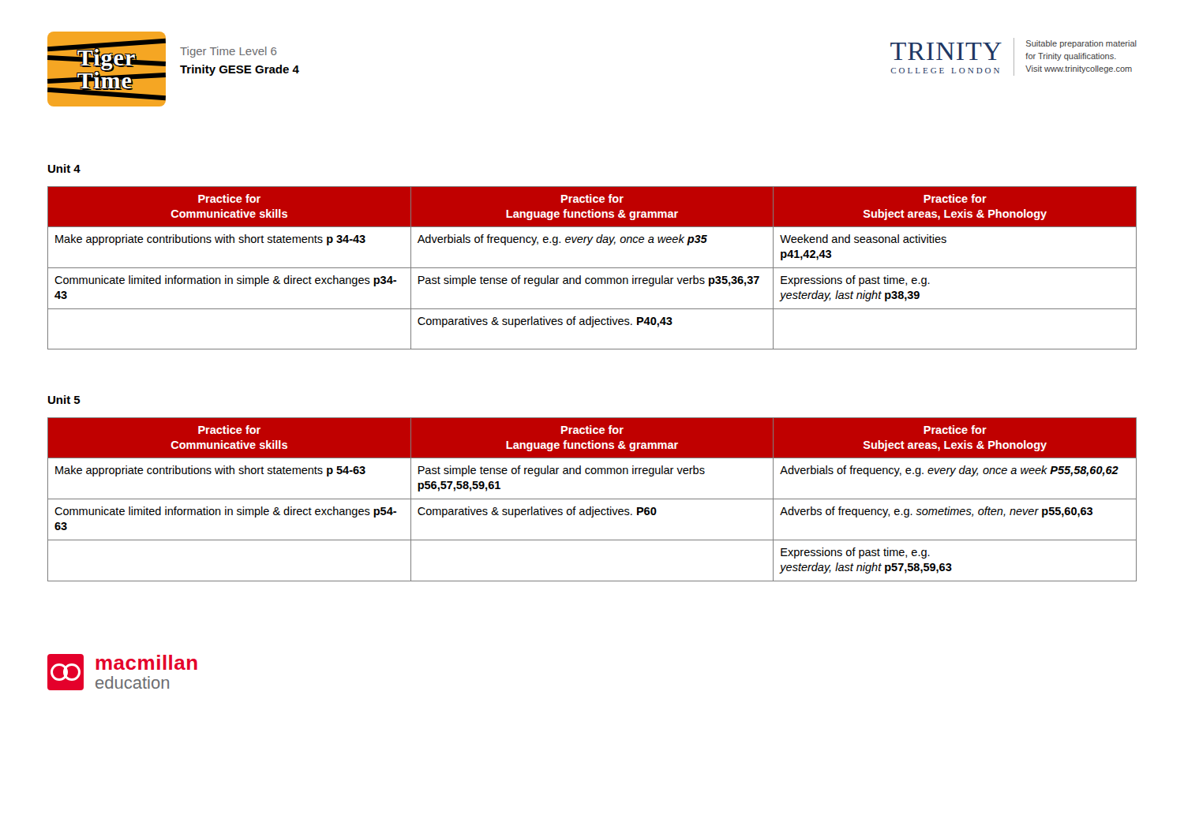Tiger
Time
Tiger Time Level 6
Trinity GESE Grade 4
TRINITY
COLLEGE LONDON
Suitable preparation material
for Trinity qualifications.
Visit www.trinitycollege.com
Unit 4
| Practice for Communicative skills | Practice for Language functions & grammar | Practice for Subject areas, Lexis & Phonology |
| --- | --- | --- |
| Make appropriate contributions with short statements p 34-43 | Adverbials of frequency, e.g. every day, once a week p35 | Weekend and seasonal activities p41,42,43 |
| Communicate limited information in simple & direct exchanges p34-43 | Past simple tense of regular and common irregular verbs p35,36,37 | Expressions of past time, e.g. yesterday, last night p38,39 |
| | Comparatives & superlatives of adjectives. P40,43 | |
Unit 5
| Practice for Communicative skills | Practice for Language functions & grammar | Practice for Subject areas, Lexis & Phonology |
| --- | --- | --- |
| Make appropriate contributions with short statements p 54-63 | Past simple tense of regular and common irregular verbs p56,57,58,59,61 | Adverbials of frequency, e.g. every day, once a week P55,58,60,62 |
| Communicate limited information in simple & direct exchanges p54-63 | Comparatives & superlatives of adjectives. P60 | Adverbs of frequency, e.g. sometimes, often, never p55,60,63 |
| | | Expressions of past time, e.g. yesterday, last night p57,58,59,63 |
macmillan
education